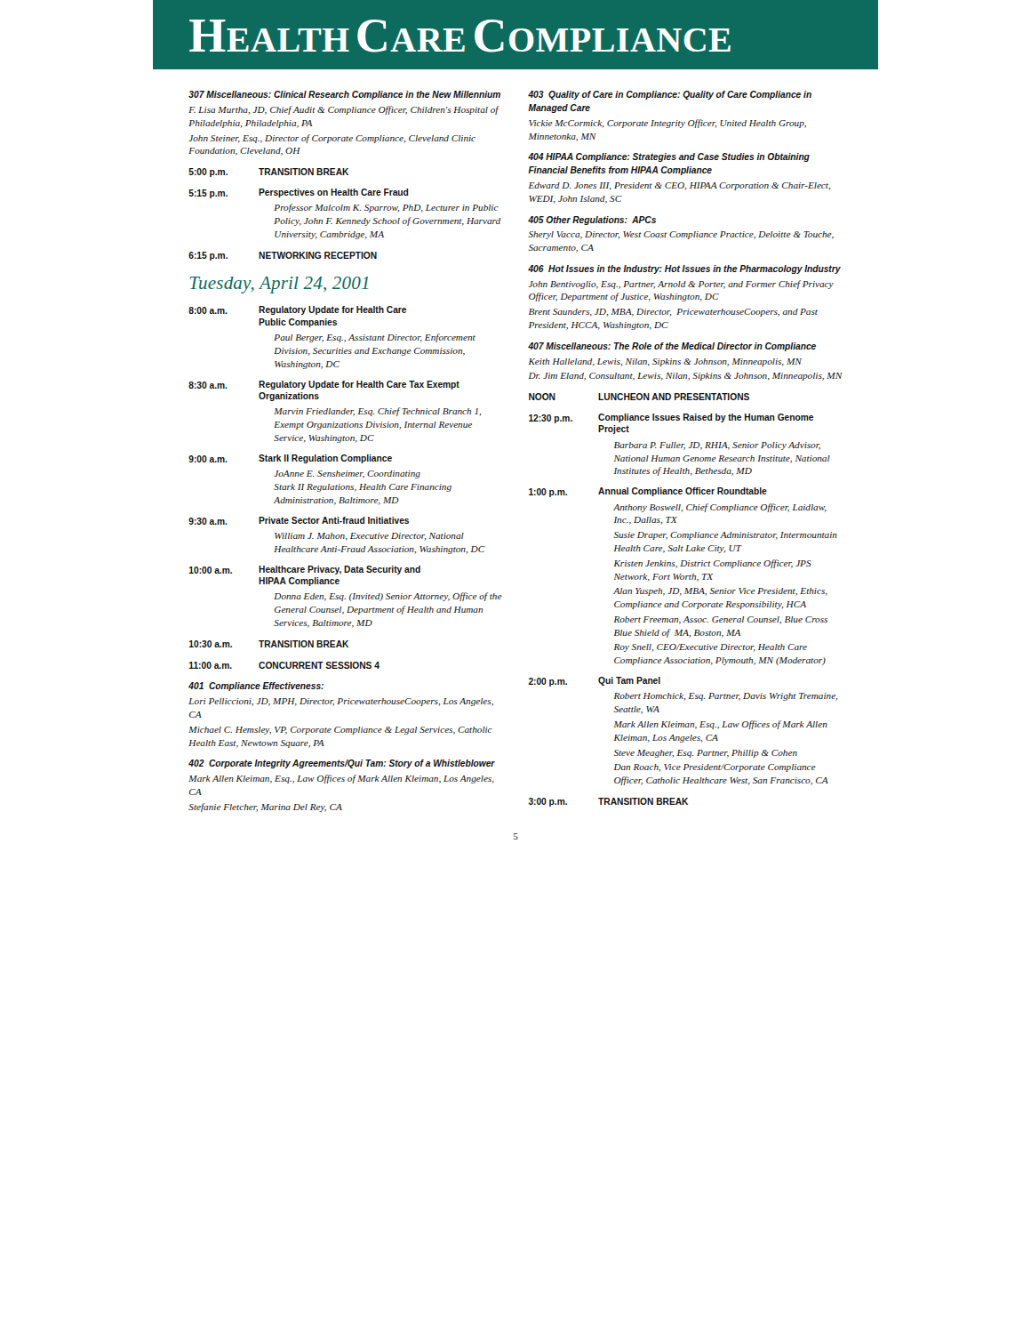HEALTH CARE COMPLIANCE
307 Miscellaneous: Clinical Research Compliance in the New Millennium
F. Lisa Murtha, JD, Chief Audit & Compliance Officer, Children's Hospital of Philadelphia, Philadelphia, PA
John Steiner, Esq., Director of Corporate Compliance, Cleveland Clinic Foundation, Cleveland, OH
5:00 p.m.
TRANSITION BREAK
5:15 p.m.
Perspectives on Health Care Fraud
Professor Malcolm K. Sparrow, PhD, Lecturer in Public Policy, John F. Kennedy School of Government, Harvard University, Cambridge, MA
6:15 p.m.
NETWORKING RECEPTION
Tuesday, April 24, 2001
8:00 a.m.
Regulatory Update for Health Care
Public Companies
Paul Berger, Esq., Assistant Director, Enforcement Division, Securities and Exchange Commission, Washington, DC
8:30 a.m.
Regulatory Update for Health Care Tax Exempt Organizations
Marvin Friedlander, Esq. Chief Technical Branch 1, Exempt Organizations Division, Internal Revenue Service, Washington, DC
9:00 a.m.
Stark II Regulation Compliance
JoAnne E. Sensheimer, Coordinating
Stark II Regulations, Health Care Financing Administration, Baltimore, MD
9:30 a.m.
Private Sector Anti-fraud Initiatives
William J. Mahon, Executive Director, National Healthcare Anti-Fraud Association, Washington, DC
10:00 a.m.
Healthcare Privacy, Data Security and
HIPAA Compliance
Donna Eden, Esq. (Invited) Senior Attorney, Office of the General Counsel, Department of Health and Human Services, Baltimore, MD
10:30 a.m.
TRANSITION BREAK
11:00 a.m.
CONCURRENT SESSIONS 4
401 Compliance Effectiveness:
Lori Pelliccioni, JD, MPH, Director, PricewaterhouseCoopers, Los Angeles, CA
Michael C. Hemsley, VP, Corporate Compliance & Legal Services, Catholic Health East, Newtown Square, PA
402 Corporate Integrity Agreements/Qui Tam: Story of a Whistleblower
Mark Allen Kleiman, Esq., Law Offices of Mark Allen Kleiman, Los Angeles, CA
Stefanie Fletcher, Marina Del Rey, CA
403 Quality of Care in Compliance: Quality of Care Compliance in Managed Care
Vickie McCormick, Corporate Integrity Officer, United Health Group, Minnetonka, MN
404 HIPAA Compliance: Strategies and Case Studies in Obtaining Financial Benefits from HIPAA Compliance
Edward D. Jones III, President & CEO, HIPAA Corporation & Chair-Elect, WEDI, John Island, SC
405 Other Regulations: APCs
Sheryl Vacca, Director, West Coast Compliance Practice, Deloitte & Touche, Sacramento, CA
406 Hot Issues in the Industry: Hot Issues in the Pharmacology Industry
John Bentivoglio, Esq., Partner, Arnold & Porter, and Former Chief Privacy Officer, Department of Justice, Washington, DC
Brent Saunders, JD, MBA, Director, PricewaterhouseCoopers, and Past President, HCCA, Washington, DC
407 Miscellaneous: The Role of the Medical Director in Compliance
Keith Halleland, Lewis, Nilan, Sipkins & Johnson, Minneapolis, MN
Dr. Jim Eland, Consultant, Lewis, Nilan, Sipkins & Johnson, Minneapolis, MN
NOON
LUNCHEON AND PRESENTATIONS
12:30 p.m.
Compliance Issues Raised by the Human Genome Project
Barbara P. Fuller, JD, RHIA, Senior Policy Advisor, National Human Genome Research Institute, National Institutes of Health, Bethesda, MD
1:00 p.m.
Annual Compliance Officer Roundtable
Anthony Boswell, Chief Compliance Officer, Laidlaw, Inc., Dallas, TX
Susie Draper, Compliance Administrator, Intermountain Health Care, Salt Lake City, UT
Kristen Jenkins, District Compliance Officer, JPS Network, Fort Worth, TX
Alan Yuspeh, JD, MBA, Senior Vice President, Ethics, Compliance and Corporate Responsibility, HCA
Robert Freeman, Assoc. General Counsel, Blue Cross Blue Shield of MA, Boston, MA
Roy Snell, CEO/Executive Director, Health Care Compliance Association, Plymouth, MN (Moderator)
2:00 p.m.
Qui Tam Panel
Robert Homchick, Esq. Partner, Davis Wright Tremaine, Seattle, WA
Mark Allen Kleiman, Esq., Law Offices of Mark Allen Kleiman, Los Angeles, CA
Steve Meagher, Esq. Partner, Phillip & Cohen
Dan Roach, Vice President/Corporate Compliance Officer, Catholic Healthcare West, San Francisco, CA
3:00 p.m.
TRANSITION BREAK
5